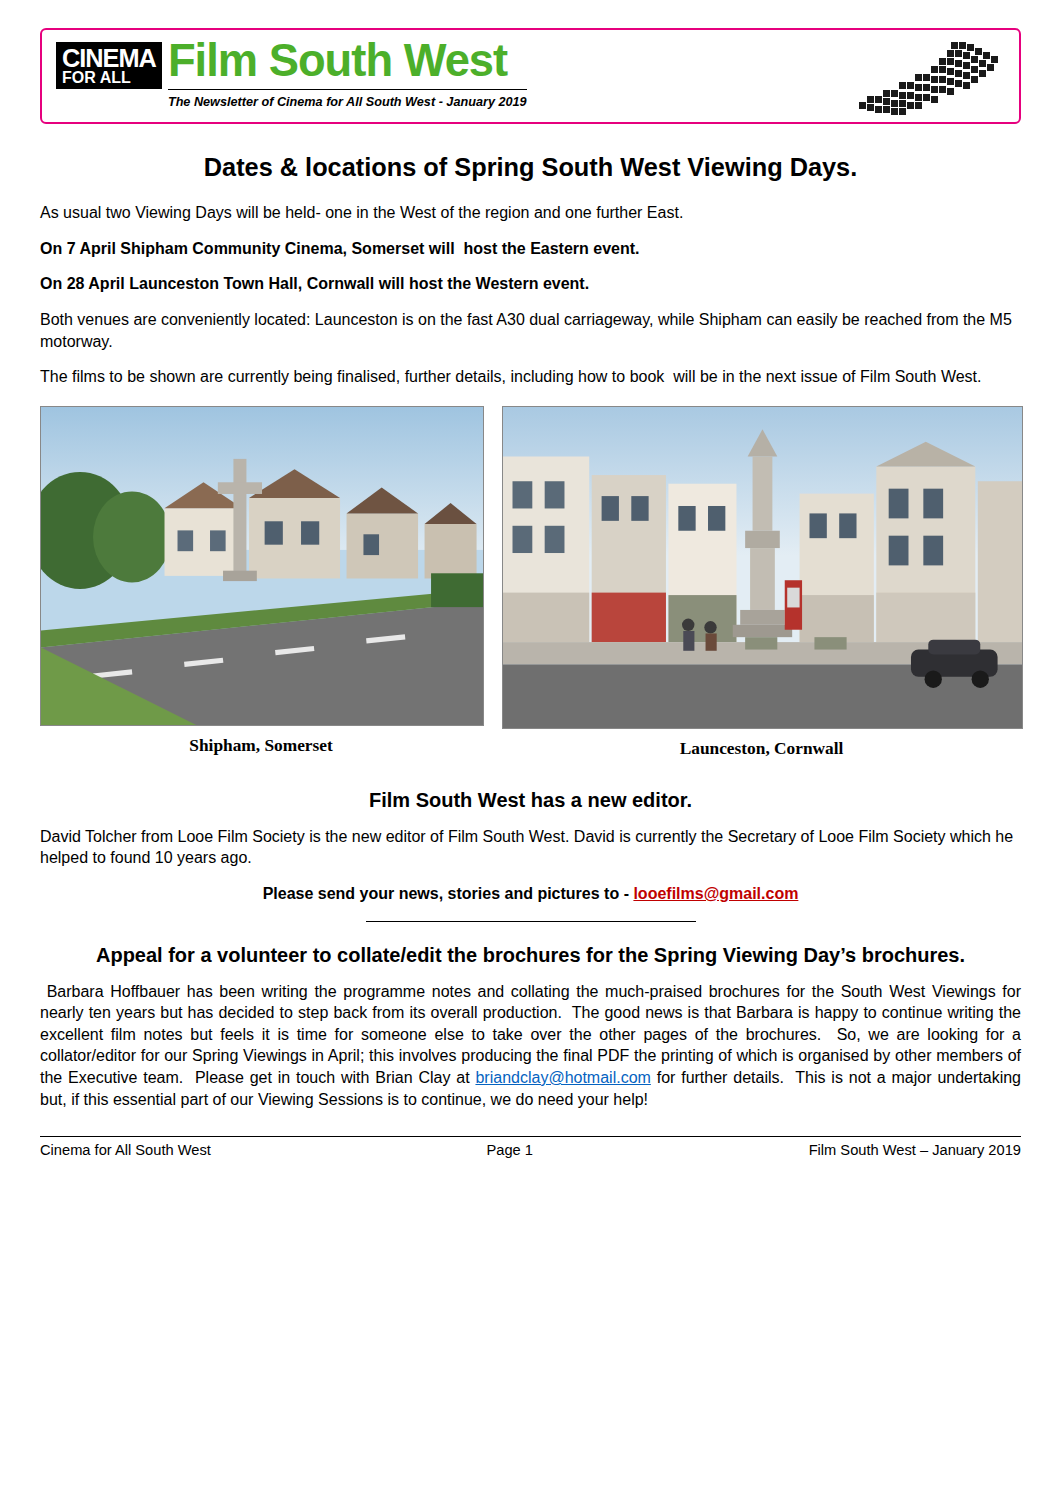CINEMA FOR ALL
Film South West
The Newsletter of Cinema for All South West - January 2019
Dates & locations of Spring South West Viewing Days.
As usual two Viewing Days will be held- one in the West of the region and one further East.
On 7 April Shipham Community Cinema, Somerset will host the Eastern event.
On 28 April Launceston Town Hall, Cornwall will host the Western event.
Both venues are conveniently located: Launceston is on the fast A30 dual carriageway, while Shipham can easily be reached from the M5 motorway.
The films to be shown are currently being finalised, further details, including how to book will be in the next issue of Film South West.
Shipham, Somerset
Launceston, Cornwall
Film South West has a new editor.
David Tolcher from Looe Film Society is the new editor of Film South West. David is currently the Secretary of Looe Film Society which he helped to found 10 years ago.
Please send your news, stories and pictures to - looefilms@gmail.com
Appeal for a volunteer to collate/edit the brochures for the Spring Viewing Day’s brochures.
Barbara Hoffbauer has been writing the programme notes and collating the much-praised brochures for the South West Viewings for nearly ten years but has decided to step back from its overall production. The good news is that Barbara is happy to continue writing the excellent film notes but feels it is time for someone else to take over the other pages of the brochures. So, we are looking for a collator/editor for our Spring Viewings in April; this involves producing the final PDF the printing of which is organised by other members of the Executive team. Please get in touch with Brian Clay at briandclay@hotmail.com for further details. This is not a major undertaking but, if this essential part of our Viewing Sessions is to continue, we do need your help!
Cinema for All South West
Page 1
Film South West – January 2019